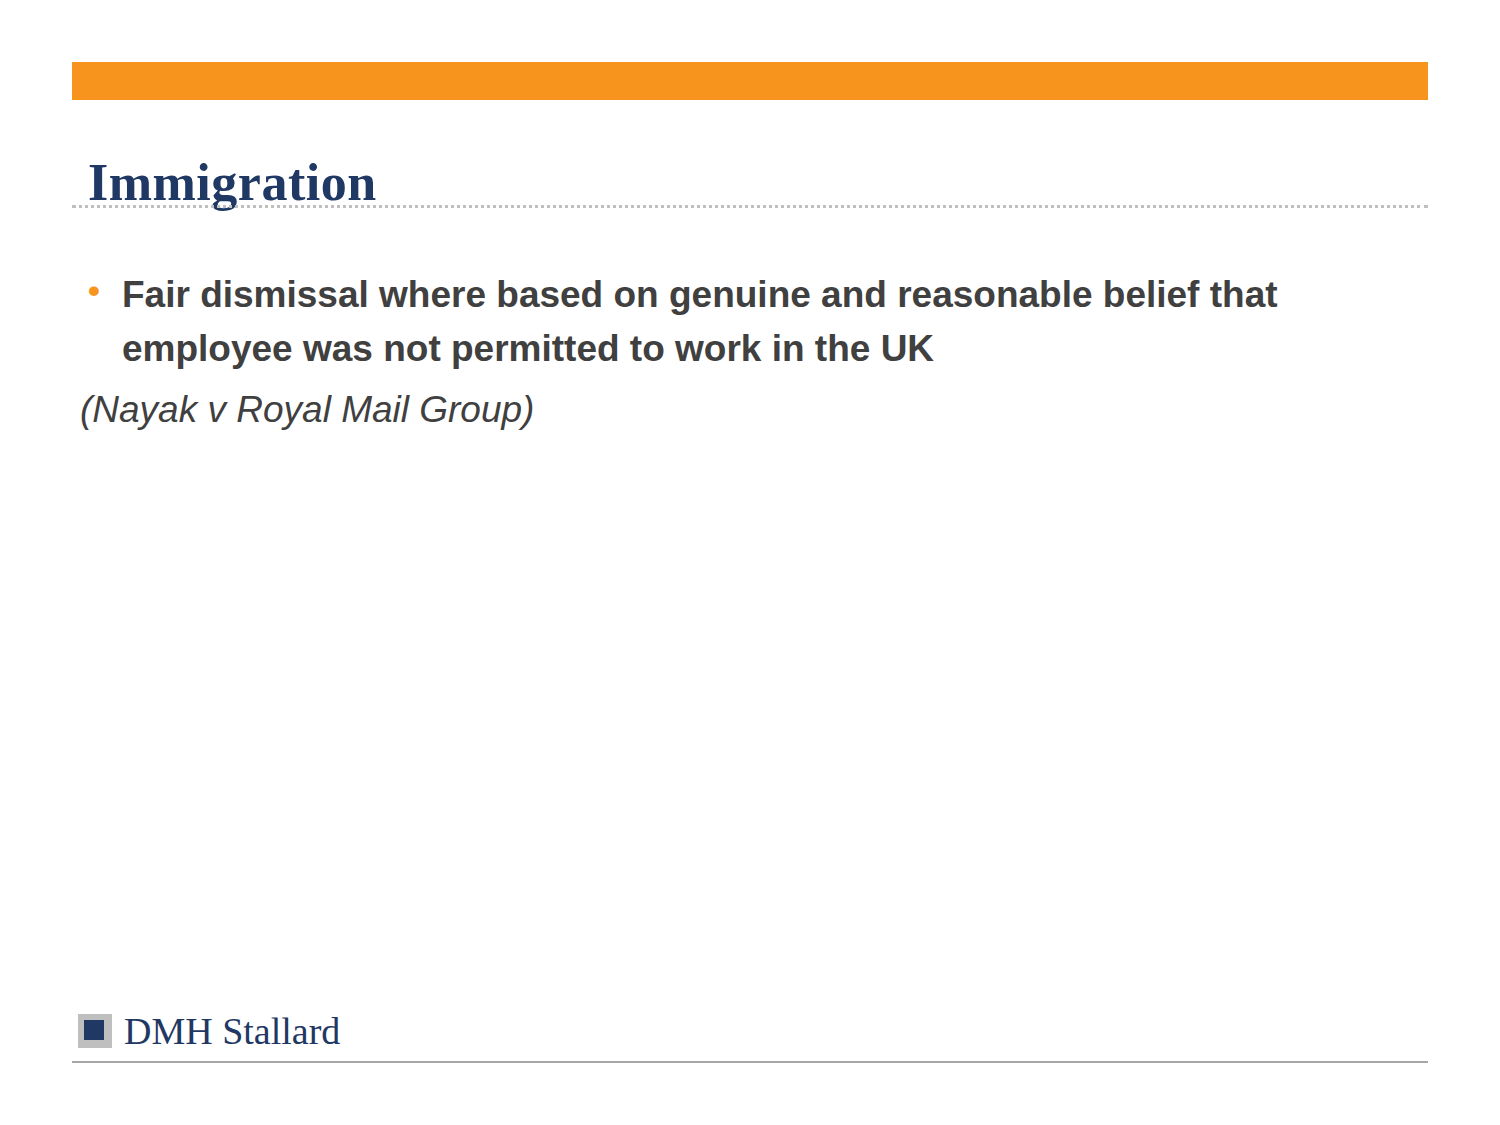Immigration
Fair dismissal where based on genuine and reasonable belief that employee was not permitted to work in the UK
(Nayak v Royal Mail Group)
DMH Stallard